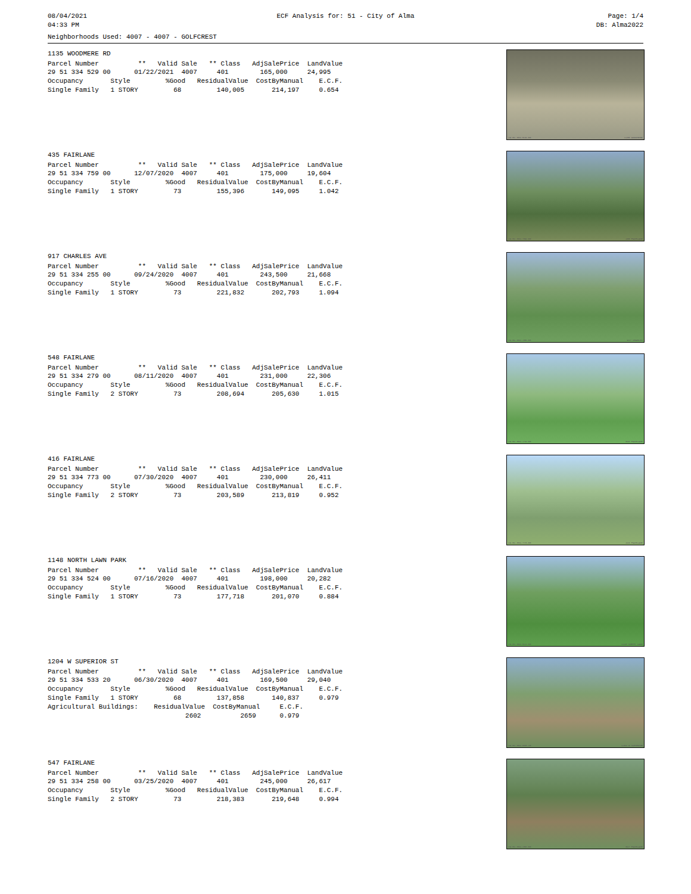08/04/2021
04:33 PM
ECF Analysis for: 51 - City of Alma
Page: 1/4
DB: Alma2022
Neighborhoods Used: 4007 - 4007 - GOLFCREST
1135 WOODMERE RD
Parcel Number ** Valid Sale ** Class AdjSalePrice LandValue 29 51 334 529 00 01/22/2021 4007 401 165,000 24,995 Occupancy Style %Good ResidualValue CostByManual E.C.F. Single Family 1 STORY 68 140,005 214,197 0.654
29-51-334-529-001135 WOODMERE
435 FAIRLANE
Parcel Number ** Valid Sale ** Class AdjSalePrice LandValue 29 51 334 759 00 12/07/2020 4007 401 175,000 19,604 Occupancy Style %Good ResidualValue CostByManual E.C.F. Single Family 1 STORY 73 155,396 149,095 1.042
29-51-334-759-00435 FAIRLANE
917 CHARLES AVE
Parcel Number ** Valid Sale ** Class AdjSalePrice LandValue 29 51 334 255 00 09/24/2020 4007 401 243,500 21,668 Occupancy Style %Good ResidualValue CostByManual E.C.F. Single Family 1 STORY 73 221,832 202,793 1.094
29-51-334-255-00917 CHARLES
548 FAIRLANE
Parcel Number ** Valid Sale ** Class AdjSalePrice LandValue 29 51 334 279 00 08/11/2020 4007 401 231,000 22,306 Occupancy Style %Good ResidualValue CostByManual E.C.F. Single Family 2 STORY 73 208,694 205,630 1.015
29-51-334-279-00548 FAIRLANE
416 FAIRLANE
Parcel Number ** Valid Sale ** Class AdjSalePrice LandValue 29 51 334 773 00 07/30/2020 4007 401 230,000 26,411 Occupancy Style %Good ResidualValue CostByManual E.C.F. Single Family 2 STORY 73 203,589 213,819 0.952
29-51-334-773-00416 FAIRLANE
1148 NORTH LAWN PARK
Parcel Number ** Valid Sale ** Class AdjSalePrice LandValue 29 51 334 524 00 07/16/2020 4007 401 198,000 20,282 Occupancy Style %Good ResidualValue CostByManual E.C.F. Single Family 1 STORY 73 177,718 201,070 0.884
29-51-334-524-001148 NORTH LAWN
1204 W SUPERIOR ST
Parcel Number ** Valid Sale ** Class AdjSalePrice LandValue 29 51 334 533 20 06/30/2020 4007 401 169,500 29,040 Occupancy Style %Good ResidualValue CostByManual E.C.F. Single Family 1 STORY 68 137,858 140,837 0.979 Agricultural Buildings: ResidualValue CostByManual E.C.F. 2602 2659 0.979
29-51-334-533-201204 W SUPERIOR
547 FAIRLANE
Parcel Number ** Valid Sale ** Class AdjSalePrice LandValue 29 51 334 258 00 03/25/2020 4007 401 245,000 26,617 Occupancy Style %Good ResidualValue CostByManual E.C.F. Single Family 2 STORY 73 218,383 219,648 0.994
29-51-334-258-00547 FAIRLANE